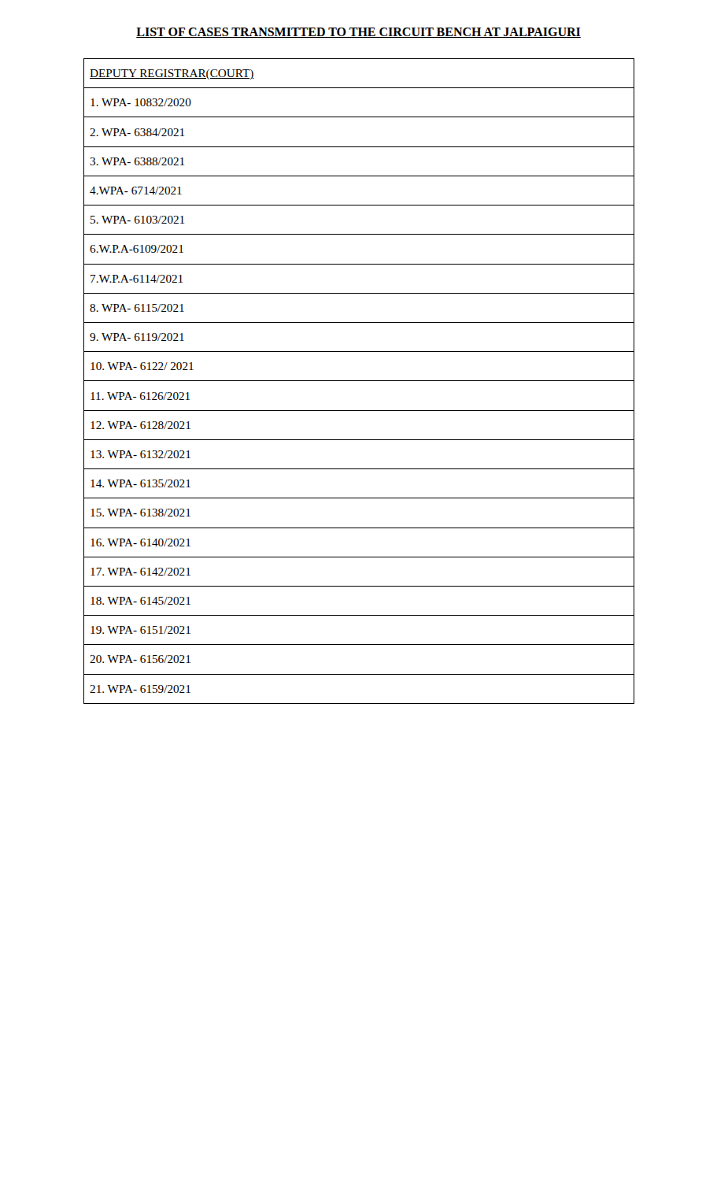LIST OF CASES TRANSMITTED TO THE CIRCUIT BENCH AT JALPAIGURI
| DEPUTY REGISTRAR(COURT) |
| 1. WPA- 10832/2020 |
| 2. WPA- 6384/2021 |
| 3. WPA- 6388/2021 |
| 4.WPA- 6714/2021 |
| 5. WPA- 6103/2021 |
| 6.W.P.A-6109/2021 |
| 7.W.P.A-6114/2021 |
| 8. WPA- 6115/2021 |
| 9. WPA- 6119/2021 |
| 10. WPA- 6122/ 2021 |
| 11. WPA- 6126/2021 |
| 12. WPA- 6128/2021 |
| 13. WPA- 6132/2021 |
| 14. WPA- 6135/2021 |
| 15. WPA- 6138/2021 |
| 16. WPA- 6140/2021 |
| 17. WPA- 6142/2021 |
| 18. WPA- 6145/2021 |
| 19. WPA- 6151/2021 |
| 20. WPA- 6156/2021 |
| 21. WPA- 6159/2021 |